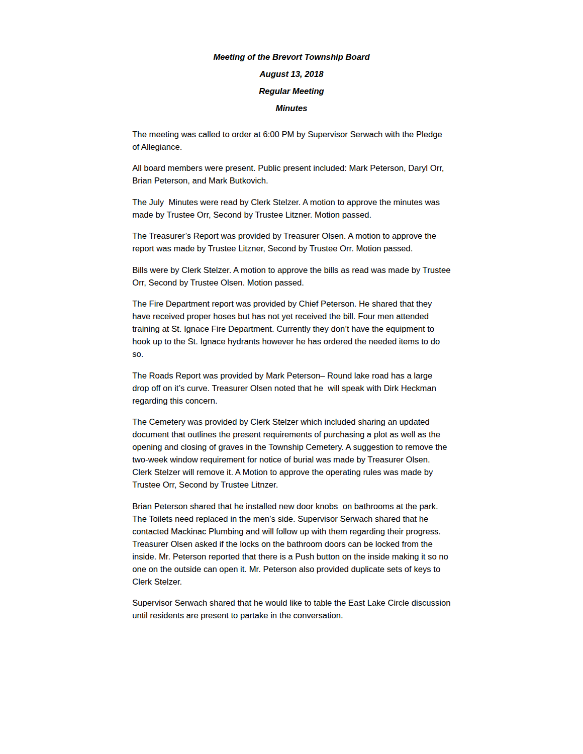Meeting of the Brevort Township Board
August 13, 2018
Regular Meeting
Minutes
The meeting was called to order at 6:00 PM by Supervisor Serwach with the Pledge of Allegiance.
All board members were present. Public present included: Mark Peterson, Daryl Orr, Brian Peterson, and Mark Butkovich.
The July Minutes were read by Clerk Stelzer. A motion to approve the minutes was made by Trustee Orr, Second by Trustee Litzner. Motion passed.
The Treasurer’s Report was provided by Treasurer Olsen. A motion to approve the report was made by Trustee Litzner, Second by Trustee Orr. Motion passed.
Bills were by Clerk Stelzer. A motion to approve the bills as read was made by Trustee Orr, Second by Trustee Olsen. Motion passed.
The Fire Department report was provided by Chief Peterson. He shared that they have received proper hoses but has not yet received the bill. Four men attended training at St. Ignace Fire Department. Currently they don’t have the equipment to hook up to the St. Ignace hydrants however he has ordered the needed items to do so.
The Roads Report was provided by Mark Peterson– Round lake road has a large drop off on it’s curve. Treasurer Olsen noted that he will speak with Dirk Heckman regarding this concern.
The Cemetery was provided by Clerk Stelzer which included sharing an updated document that outlines the present requirements of purchasing a plot as well as the opening and closing of graves in the Township Cemetery. A suggestion to remove the two-week window requirement for notice of burial was made by Treasurer Olsen. Clerk Stelzer will remove it. A Motion to approve the operating rules was made by Trustee Orr, Second by Trustee Litnzer.
Brian Peterson shared that he installed new door knobs on bathrooms at the park. The Toilets need replaced in the men’s side. Supervisor Serwach shared that he contacted Mackinac Plumbing and will follow up with them regarding their progress. Treasurer Olsen asked if the locks on the bathroom doors can be locked from the inside. Mr. Peterson reported that there is a Push button on the inside making it so no one on the outside can open it. Mr. Peterson also provided duplicate sets of keys to Clerk Stelzer.
Supervisor Serwach shared that he would like to table the East Lake Circle discussion until residents are present to partake in the conversation.